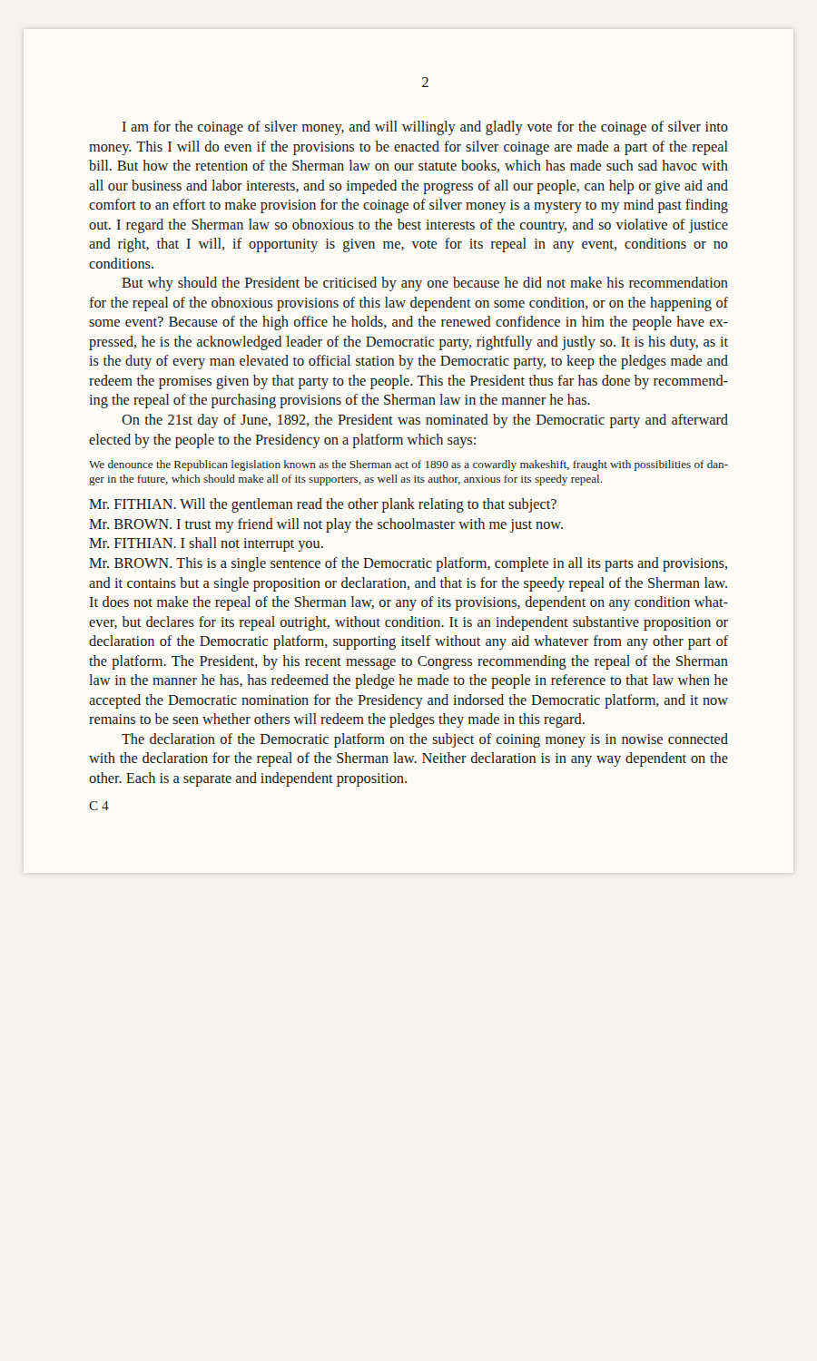2
I am for the coinage of silver money, and will willingly and gladly vote for the coinage of silver into money. This I will do even if the provisions to be enacted for silver coinage are made a part of the repeal bill. But how the retention of the Sherman law on our statute books, which has made such sad havoc with all our business and labor interests, and so impeded the progress of all our people, can help or give aid and comfort to an effort to make provision for the coinage of silver money is a mystery to my mind past finding out. I regard the Sherman law so obnoxious to the best interests of the country, and so violative of justice and right, that I will, if opportunity is given me, vote for its repeal in any event, conditions or no conditions.
But why should the President be criticised by any one because he did not make his recommendation for the repeal of the obnoxious provisions of this law dependent on some condition, or on the happening of some event? Because of the high office he holds, and the renewed confidence in him the people have expressed, he is the acknowledged leader of the Democratic party, rightfully and justly so. It is his duty, as it is the duty of every man elevated to official station by the Democratic party, to keep the pledges made and redeem the promises given by that party to the people. This the President thus far has done by recommending the repeal of the purchasing provisions of the Sherman law in the manner he has.
On the 21st day of June, 1892, the President was nominated by the Democratic party and afterward elected by the people to the Presidency on a platform which says:
We denounce the Republican legislation known as the Sherman act of 1890 as a cowardly makeshift, fraught with possibilities of danger in the future, which should make all of its supporters, as well as its author, anxious for its speedy repeal.
Mr. FITHIAN. Will the gentleman read the other plank relating to that subject?
Mr. BROWN. I trust my friend will not play the schoolmaster with me just now.
Mr. FITHIAN. I shall not interrupt you.
Mr. BROWN. This is a single sentence of the Democratic platform, complete in all its parts and provisions, and it contains but a single proposition or declaration, and that is for the speedy repeal of the Sherman law. It does not make the repeal of the Sherman law, or any of its provisions, dependent on any condition whatever, but declares for its repeal outright, without condition. It is an independent substantive proposition or declaration of the Democratic platform, supporting itself without any aid whatever from any other part of the platform. The President, by his recent message to Congress recommending the repeal of the Sherman law in the manner he has, has redeemed the pledge he made to the people in reference to that law when he accepted the Democratic nomination for the Presidency and indorsed the Democratic platform, and it now remains to be seen whether others will redeem the pledges they made in this regard.
The declaration of the Democratic platform on the subject of coining money is in nowise connected with the declaration for the repeal of the Sherman law. Neither declaration is in any way dependent on the other. Each is a separate and independent proposition.
C 4